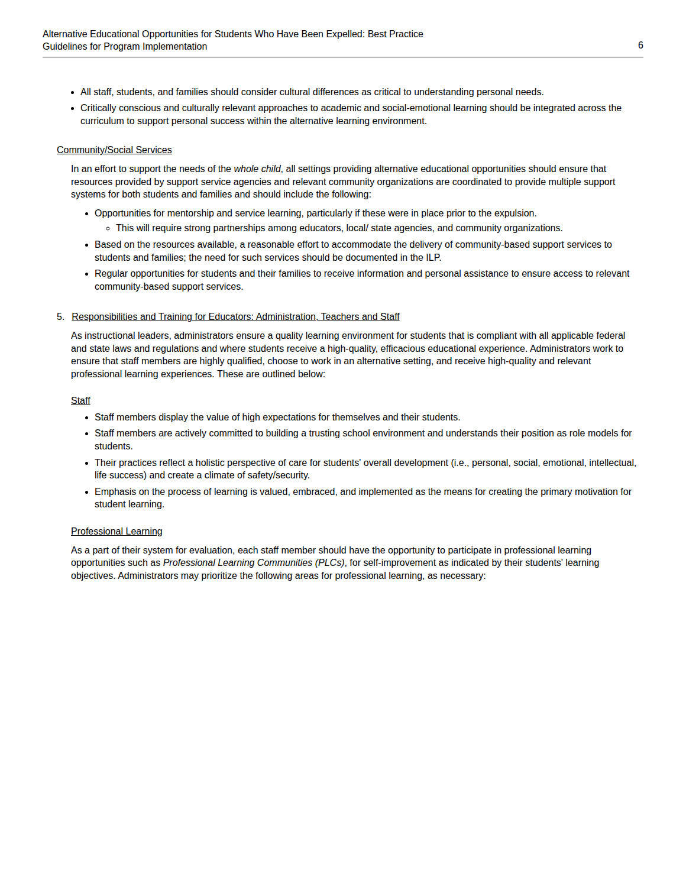Alternative Educational Opportunities for Students Who Have Been Expelled: Best Practice
Guidelines for Program Implementation
6
All staff, students, and families should consider cultural differences as critical to understanding personal needs.
Critically conscious and culturally relevant approaches to academic and social-emotional learning should be integrated across the curriculum to support personal success within the alternative learning environment.
Community/Social Services
In an effort to support the needs of the whole child, all settings providing alternative educational opportunities should ensure that resources provided by support service agencies and relevant community organizations are coordinated to provide multiple support systems for both students and families and should include the following:
Opportunities for mentorship and service learning, particularly if these were in place prior to the expulsion.
This will require strong partnerships among educators, local/ state agencies, and community organizations.
Based on the resources available, a reasonable effort to accommodate the delivery of community-based support services to students and families; the need for such services should be documented in the ILP.
Regular opportunities for students and their families to receive information and personal assistance to ensure access to relevant community-based support services.
5. Responsibilities and Training for Educators: Administration, Teachers and Staff
As instructional leaders, administrators ensure a quality learning environment for students that is compliant with all applicable federal and state laws and regulations and where students receive a high-quality, efficacious educational experience. Administrators work to ensure that staff members are highly qualified, choose to work in an alternative setting, and receive high-quality and relevant professional learning experiences. These are outlined below:
Staff
Staff members display the value of high expectations for themselves and their students.
Staff members are actively committed to building a trusting school environment and understands their position as role models for students.
Their practices reflect a holistic perspective of care for students' overall development (i.e., personal, social, emotional, intellectual, life success) and create a climate of safety/security.
Emphasis on the process of learning is valued, embraced, and implemented as the means for creating the primary motivation for student learning.
Professional Learning
As a part of their system for evaluation, each staff member should have the opportunity to participate in professional learning opportunities such as Professional Learning Communities (PLCs), for self-improvement as indicated by their students' learning objectives. Administrators may prioritize the following areas for professional learning, as necessary: